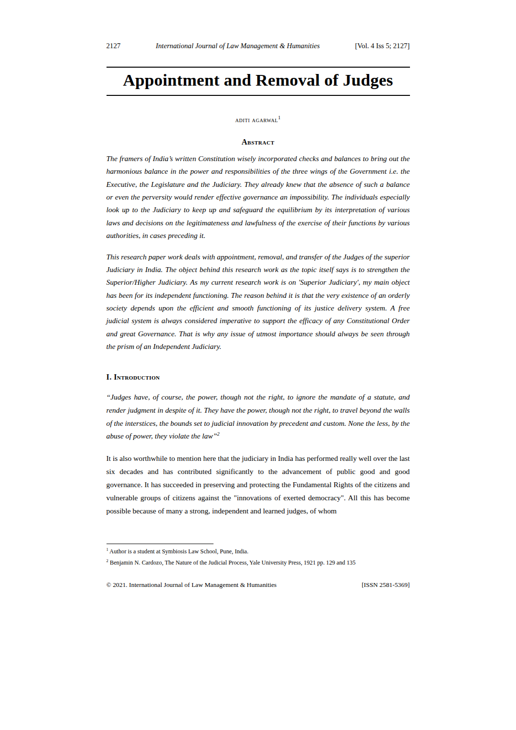2127 International Journal of Law Management & Humanities [Vol. 4 Iss 5; 2127]
Appointment and Removal of Judges
Aditi Agarwal1
Abstract
The framers of India’s written Constitution wisely incorporated checks and balances to bring out the harmonious balance in the power and responsibilities of the three wings of the Government i.e. the Executive, the Legislature and the Judiciary. They already knew that the absence of such a balance or even the perversity would render effective governance an impossibility. The individuals especially look up to the Judiciary to keep up and safeguard the equilibrium by its interpretation of various laws and decisions on the legitimateness and lawfulness of the exercise of their functions by various authorities, in cases preceding it.
This research paper work deals with appointment, removal, and transfer of the Judges of the superior Judiciary in India. The object behind this research work as the topic itself says is to strengthen the Superior/Higher Judiciary. As my current research work is on 'Superior Judiciary', my main object has been for its independent functioning. The reason behind it is that the very existence of an orderly society depends upon the efficient and smooth functioning of its justice delivery system. A free judicial system is always considered imperative to support the efficacy of any Constitutional Order and great Governance. That is why any issue of utmost importance should always be seen through the prism of an Independent Judiciary.
I. Introduction
“Judges have, of course, the power, though not the right, to ignore the mandate of a statute, and render judgment in despite of it. They have the power, though not the right, to travel beyond the walls of the interstices, the bounds set to judicial innovation by precedent and custom. None the less, by the abuse of power, they violate the law”2
It is also worthwhile to mention here that the judiciary in India has performed really well over the last six decades and has contributed significantly to the advancement of public good and good governance. It has succeeded in preserving and protecting the Fundamental Rights of the citizens and vulnerable groups of citizens against the "innovations of exerted democracy". All this has become possible because of many a strong, independent and learned judges, of whom
1 Author is a student at Symbiosis Law School, Pune, India.
2 Benjamin N. Cardozo, The Nature of the Judicial Process, Yale University Press, 1921 pp. 129 and 135
© 2021. International Journal of Law Management & Humanities [ISSN 2581-5369]